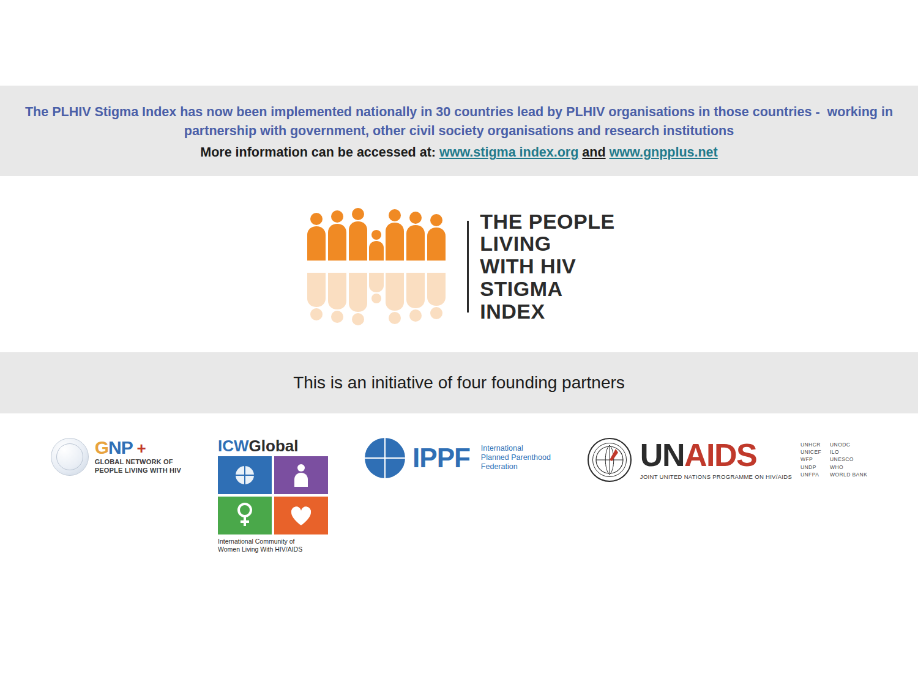The PLHIV Stigma Index has now been implemented nationally in 30 countries lead by PLHIV organisations in those countries - working in partnership with government, other civil society organisations and research institutions
More information can be accessed at: www.stigma index.org and www.gnpplus.net
THE PEOPLE
LIVING
WITH HIV
STIGMA
INDEX
This is an initiative of four founding partners
GNP +
GLOBAL NETWORK OF
PEOPLE LIVING WITH HIV
ICW Global
International Community of
Women Living With HIV/AIDS
IPPF
International
Planned Parenthood
Federation
UNAIDS
JOINT UNITED NATIONS PROGRAMME ON HIV/AIDS
UNHCR UNODC UNICEF ILO WFP UNESCO UNDP WHO UNFPA WORLD BANK